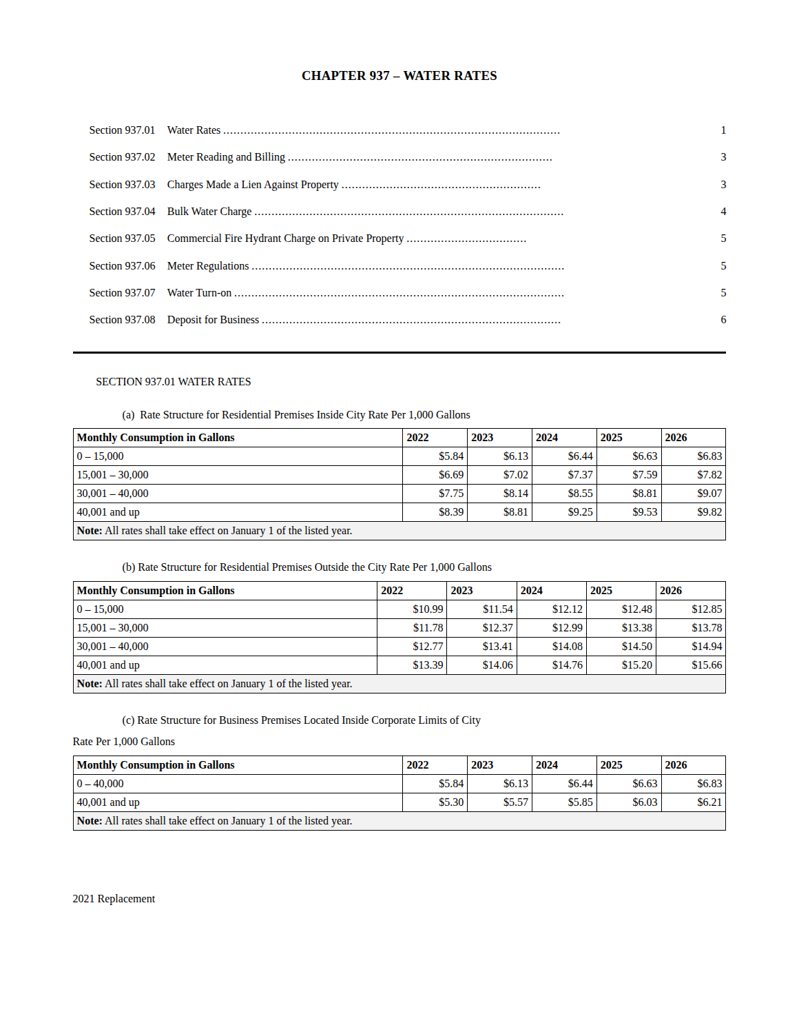CHAPTER 937 – WATER RATES
Section 937.01 Water Rates .................................................................................................. 1
Section 937.02 Meter Reading and Billing ............................................................................. 3
Section 937.03 Charges Made a Lien Against Property .......................................................... 3
Section 937.04 Bulk Water Charge .......................................................................................... 4
Section 937.05 Commercial Fire Hydrant Charge on Private Property ................................... 5
Section 937.06 Meter Regulations ........................................................................................... 5
Section 937.07 Water Turn-on ................................................................................................ 5
Section 937.08 Deposit for Business ....................................................................................... 6
SECTION 937.01 WATER RATES
(a) Rate Structure for Residential Premises Inside City Rate Per 1,000 Gallons
| Monthly Consumption in Gallons | 2022 | 2023 | 2024 | 2025 | 2026 |
| --- | --- | --- | --- | --- | --- |
| 0 – 15,000 | $5.84 | $6.13 | $6.44 | $6.63 | $6.83 |
| 15,001 – 30,000 | $6.69 | $7.02 | $7.37 | $7.59 | $7.82 |
| 30,001 – 40,000 | $7.75 | $8.14 | $8.55 | $8.81 | $9.07 |
| 40,001 and up | $8.39 | $8.81 | $9.25 | $9.53 | $9.82 |
| Note: All rates shall take effect on January 1 of the listed year. |
(b) Rate Structure for Residential Premises Outside the City Rate Per 1,000 Gallons
| Monthly Consumption in Gallons | 2022 | 2023 | 2024 | 2025 | 2026 |
| --- | --- | --- | --- | --- | --- |
| 0 – 15,000 | $10.99 | $11.54 | $12.12 | $12.48 | $12.85 |
| 15,001 – 30,000 | $11.78 | $12.37 | $12.99 | $13.38 | $13.78 |
| 30,001 – 40,000 | $12.77 | $13.41 | $14.08 | $14.50 | $14.94 |
| 40,001 and up | $13.39 | $14.06 | $14.76 | $15.20 | $15.66 |
| Note: All rates shall take effect on January 1 of the listed year. |
(c) Rate Structure for Business Premises Located Inside Corporate Limits of City
Rate Per 1,000 Gallons
| Monthly Consumption in Gallons | 2022 | 2023 | 2024 | 2025 | 2026 |
| --- | --- | --- | --- | --- | --- |
| 0 – 40,000 | $5.84 | $6.13 | $6.44 | $6.63 | $6.83 |
| 40,001 and up | $5.30 | $5.57 | $5.85 | $6.03 | $6.21 |
| Note: All rates shall take effect on January 1 of the listed year. |
2021 Replacement